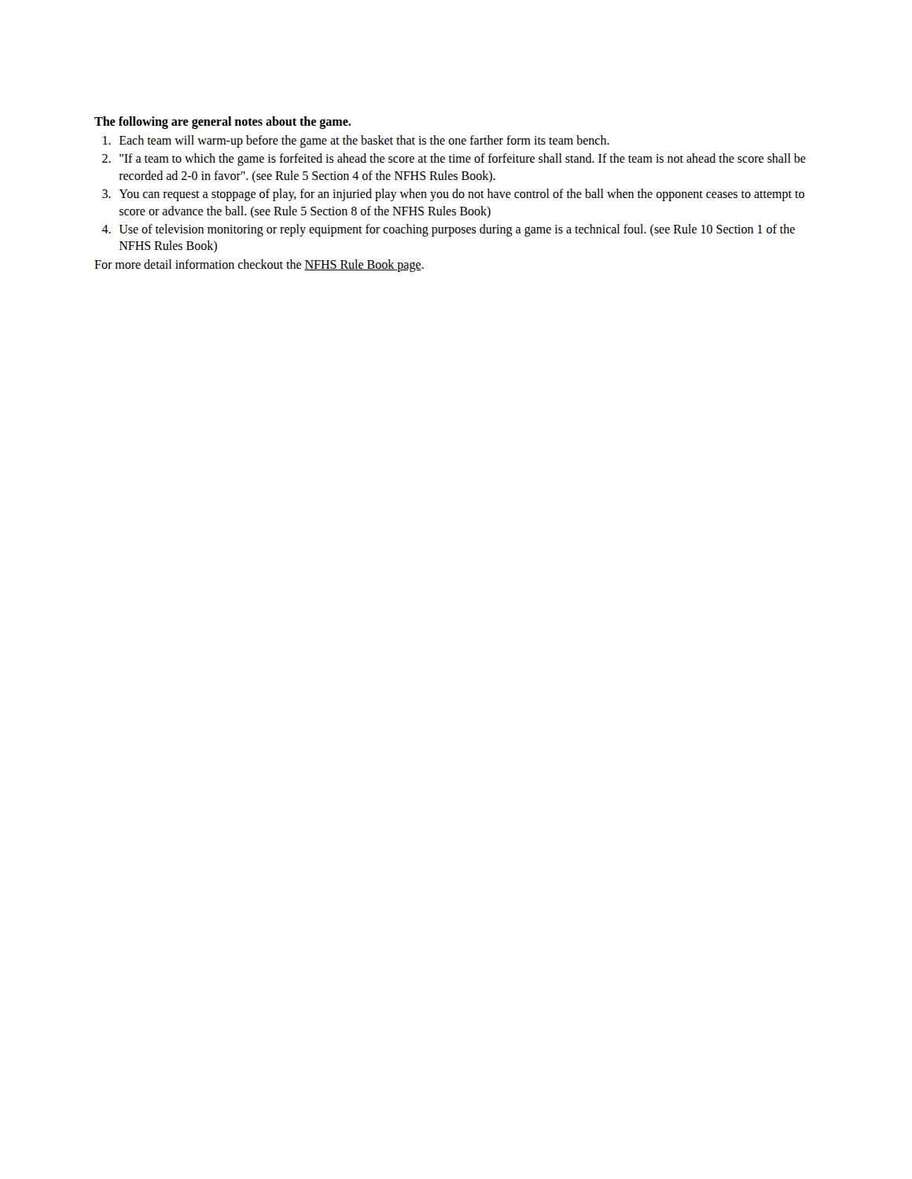The following are general notes about the game.
Each team will warm-up before the game at the basket that is the one farther form its team bench.
"If a team to which the game is forfeited is ahead the score at the time of forfeiture shall stand. If the team is not ahead the score shall be recorded ad 2-0 in favor". (see Rule 5 Section 4 of the NFHS Rules Book).
You can request a stoppage of play, for an injuried play when you do not have control of the ball when the opponent ceases to attempt to score or advance the ball. (see Rule 5 Section 8 of the NFHS Rules Book)
Use of television monitoring or reply equipment for coaching purposes during a game is a technical foul. (see Rule 10 Section 1 of the NFHS Rules Book)
For more detail information checkout the NFHS Rule Book page.